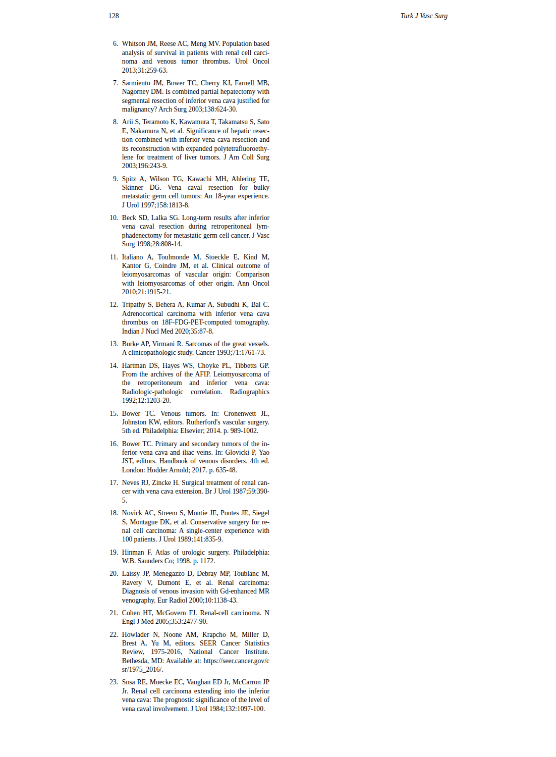128 Turk J Vasc Surg
6. Whitson JM, Reese AC, Meng MV. Population based analysis of survival in patients with renal cell carcinoma and venous tumor thrombus. Urol Oncol 2013;31:259-63.
7. Sarmiento JM, Bower TC, Cherry KJ, Farnell MB, Nagorney DM. Is combined partial hepatectomy with segmental resection of inferior vena cava justified for malignancy? Arch Surg 2003;138:624-30.
8. Arii S, Teramoto K, Kawamura T, Takamatsu S, Sato E, Nakamura N, et al. Significance of hepatic resection combined with inferior vena cava resection and its reconstruction with expanded polytetrafluoroethylene for treatment of liver tumors. J Am Coll Surg 2003;196:243-9.
9. Spitz A, Wilson TG, Kawachi MH, Ahlering TE, Skinner DG. Vena caval resection for bulky metastatic germ cell tumors: An 18-year experience. J Urol 1997;158:1813-8.
10. Beck SD, Lalka SG. Long-term results after inferior vena caval resection during retroperitoneal lymphadenectomy for metastatic germ cell cancer. J Vasc Surg 1998;28:808-14.
11. Italiano A, Toulmonde M, Stoeckle E, Kind M, Kantor G, Coindre JM, et al. Clinical outcome of leiomyosarcomas of vascular origin: Comparison with leiomyosarcomas of other origin. Ann Oncol 2010;21:1915-21.
12. Tripathy S, Behera A, Kumar A, Subudhi K, Bal C. Adrenocortical carcinoma with inferior vena cava thrombus on 18F-FDG-PET-computed tomography. Indian J Nucl Med 2020;35:87-8.
13. Burke AP, Virmani R. Sarcomas of the great vessels. A clinicopathologic study. Cancer 1993;71:1761-73.
14. Hartman DS, Hayes WS, Choyke PL, Tibbetts GP. From the archives of the AFIP. Leiomyosarcoma of the retroperitoneum and inferior vena cava: Radiologic-pathologic correlation. Radiographics 1992;12:1203-20.
15. Bower TC. Venous tumors. In: Cronenwett JL, Johnston KW, editors. Rutherford's vascular surgery. 5th ed. Philadelphia: Elsevier; 2014. p. 989-1002.
16. Bower TC. Primary and secondary tumors of the inferior vena cava and iliac veins. In: Glovicki P, Yao JST, editors. Handbook of venous disorders. 4th ed. London: Hodder Arnold; 2017. p. 635-48.
17. Neves RJ, Zincke H. Surgical treatment of renal cancer with vena cava extension. Br J Urol 1987;59:390-5.
18. Novick AC, Streem S, Montie JE, Pontes JE, Siegel S, Montague DK, et al. Conservative surgery for renal cell carcinoma: A single-center experience with 100 patients. J Urol 1989;141:835-9.
19. Hinman F. Atlas of urologic surgery. Philadelphia: W.B. Saunders Co; 1998. p. 1172.
20. Laissy JP, Menegazzo D, Debray MP, Toublanc M, Ravery V, Dumont E, et al. Renal carcinoma: Diagnosis of venous invasion with Gd-enhanced MR venography. Eur Radiol 2000;10:1138-43.
21. Cohen HT, McGovern FJ. Renal-cell carcinoma. N Engl J Med 2005;353:2477-90.
22. Howlader N, Noone AM, Krapcho M, Miller D, Brest A, Yu M, editors. SEER Cancer Statistics Review, 1975-2016, National Cancer Institute. Bethesda, MD: Available at: https://seer.cancer.gov/csr/1975_2016/.
23. Sosa RE, Muecke EC, Vaughan ED Jr, McCarron JP Jr. Renal cell carcinoma extending into the inferior vena cava: The prognostic significance of the level of vena caval involvement. J Urol 1984;132:1097-100.